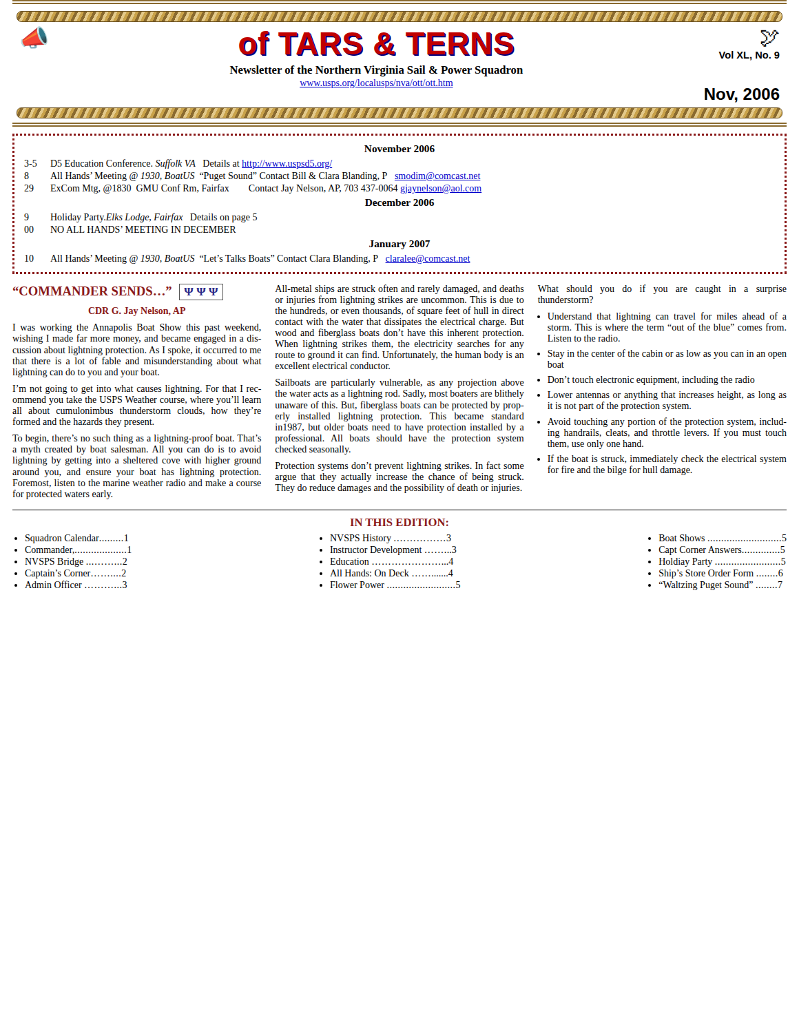📣
of TARS & TERNS
Newsletter of the Northern Virginia Sail & Power Squadron
www.usps.org/localusps/nva/ott/ott.htm
🕊
Vol XL, No. 9
Nov, 2006
November 2006
| 3-5 | D5 Education Conference. Suffolk VA Details at http://www.uspsd5.org/ |
| 8 | All Hands’ Meeting @ 1930, BoatUS “Puget Sound” Contact Bill & Clara Blanding, P smodim@comcast.net |
| 29 | ExCom Mtg, @1830 GMU Conf Rm, Fairfax Contact Jay Nelson, AP, 703 437-0064 gjaynelson@aol.com |
December 2006
| 9 | Holiday Party. Elks Lodge, Fairfax Details on page 5 |
| 00 | NO ALL HANDS’ MEETING IN DECEMBER |
January 2007
| 10 | All Hands’ Meeting @ 1930, BoatUS “Let’s Talks Boats” Contact Clara Blanding, P claralee@comcast.net |
“COMMANDER SENDS…” Ψ Ψ Ψ
CDR G. Jay Nelson, AP
I was working the Annapolis Boat Show this past weekend, wishing I made far more money, and became engaged in a discussion about lightning protection. As I spoke, it occurred to me that there is a lot of fable and misunderstanding about what lightning can do to you and your boat.
I’m not going to get into what causes lightning. For that I recommend you take the USPS Weather course, where you’ll learn all about cumulonimbus thunderstorm clouds, how they’re formed and the hazards they present.
To begin, there’s no such thing as a lightning-proof boat. That’s a myth created by boat salesman. All you can do is to avoid lightning by getting into a sheltered cove with higher ground around you, and ensure your boat has lightning protection. Foremost, listen to the marine weather radio and make a course for protected waters early.
All-metal ships are struck often and rarely damaged, and deaths or injuries from lightning strikes are uncommon. This is due to the hundreds, or even thousands, of square feet of hull in direct contact with the water that dissipates the electrical charge. But wood and fiberglass boats don’t have this inherent protection. When lightning strikes them, the electricity searches for any route to ground it can find. Unfortunately, the human body is an excellent electrical conductor.
Sailboats are particularly vulnerable, as any projection above the water acts as a lightning rod. Sadly, most boaters are blithely unaware of this. But, fiberglass boats can be protected by properly installed lightning protection. This became standard in1987, but older boats need to have protection installed by a professional. All boats should have the protection system checked seasonally.
Protection systems don’t prevent lightning strikes. In fact some argue that they actually increase the chance of being struck. They do reduce damages and the possibility of death or injuries.
What should you do if you are caught in a surprise thunderstorm?
Understand that lightning can travel for miles ahead of a storm. This is where the term “out of the blue” comes from. Listen to the radio.
Stay in the center of the cabin or as low as you can in an open boat
Don’t touch electronic equipment, including the radio
Lower antennas or anything that increases height, as long as it is not part of the protection system.
Avoid touching any portion of the protection system, including handrails, cleats, and throttle levers. If you must touch them, use only one hand.
If the boat is struck, immediately check the electrical system for fire and the bilge for hull damage.
IN THIS EDITION:
Squadron Calendar......... 1
Commander,................... 1
NVSPS Bridge ...……... 2
Captain’s Corner…….... 2
Admin Officer ………... 3
NVSPS History .……………3
Instructor Development ……...3
Education …………………...4
All Hands: On Deck …….......4
Flower Power ......................... 5
Boat Shows ........................... 5
Capt Corner Answers.............. 5
Holdiay Party ........................ 5
Ship’s Store Order Form ........ 6
“Waltzing Puget Sound” ........ 7